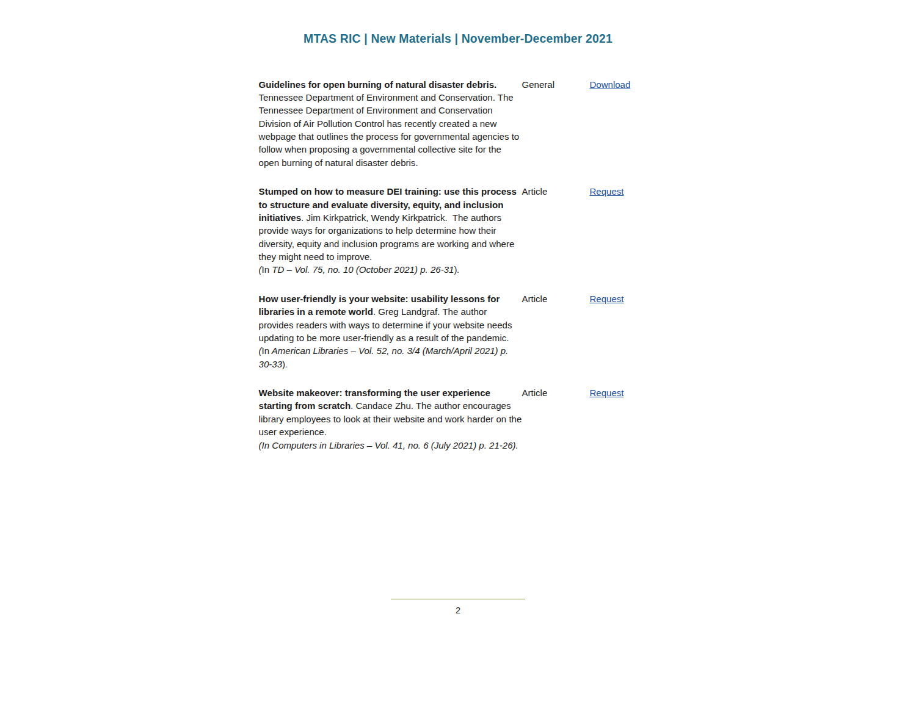MTAS RIC | New Materials | November-December 2021
| Guidelines for open burning of natural disaster debris. Tennessee Department of Environment and Conservation. The Tennessee Department of Environment and Conservation Division of Air Pollution Control has recently created a new webpage that outlines the process for governmental agencies to follow when proposing a governmental collective site for the open burning of natural disaster debris. | General | Download |
| Stumped on how to measure DEI training: use this process to structure and evaluate diversity, equity, and inclusion initiatives . Jim Kirkpatrick, Wendy Kirkpatrick. The authors provide ways for organizations to help determine how their diversity, equity and inclusion programs are working and where they might need to improve. ( In TD – Vol. 75, no. 10 (October 2021) p. 26-31 ) . | Article | Request |
| How user-friendly is your website: usability lessons for libraries in a remote world . Greg Landgraf. The author provides readers with ways to determine if your website needs updating to be more user-friendly as a result of the pandemic. ( In American Libraries – Vol. 52, no. 3/4 (March/April 2021) p. 30-33 ) . | Article | Request |
| Website makeover: transforming the user experience starting from scratch . Candace Zhu. The author encourages library employees to look at their website and work harder on the user experience. (In Computers in Libraries – Vol. 41, no. 6 (July 2021) p. 21-26). | Article | Request |
2